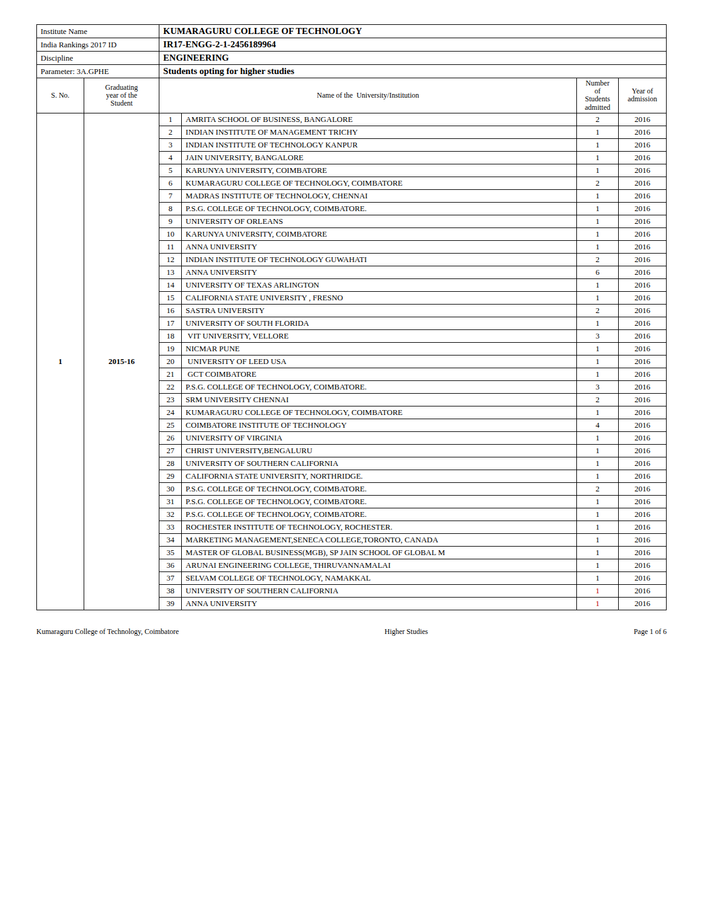| Institute Name | KUMARAGURU COLLEGE OF TECHNOLOGY |
| India Rankings 2017 ID | IR17-ENGG-2-1-2456189964 |
| Discipline | ENGINEERING |
| Parameter: 3A.GPHE | Students opting for higher studies |
| S. No. | Graduating year of the Student | Name of the University/Institution | Number of Students admitted | Year of admission |
| 1 | 2015-16 | 1 | AMRITA SCHOOL OF BUSINESS, BANGALORE | 2 | 2016 |
| 2 | INDIAN INSTITUTE OF MANAGEMENT TRICHY | 1 | 2016 |
| 3 | INDIAN INSTITUTE OF TECHNOLOGY KANPUR | 1 | 2016 |
| 4 | JAIN UNIVERSITY, BANGALORE | 1 | 2016 |
| 5 | KARUNYA UNIVERSITY, COIMBATORE | 1 | 2016 |
| 6 | KUMARAGURU COLLEGE OF TECHNOLOGY, COIMBATORE | 2 | 2016 |
| 7 | MADRAS INSTITUTE OF TECHNOLOGY, CHENNAI | 1 | 2016 |
| 8 | P.S.G. COLLEGE OF TECHNOLOGY, COIMBATORE. | 1 | 2016 |
| 9 | UNIVERSITY OF ORLEANS | 1 | 2016 |
| 10 | KARUNYA UNIVERSITY, COIMBATORE | 1 | 2016 |
| 11 | ANNA UNIVERSITY | 1 | 2016 |
| 12 | INDIAN INSTITUTE OF TECHNOLOGY GUWAHATI | 2 | 2016 |
| 13 | ANNA UNIVERSITY | 6 | 2016 |
| 14 | UNIVERSITY OF TEXAS ARLINGTON | 1 | 2016 |
| 15 | CALIFORNIA STATE UNIVERSITY , FRESNO | 1 | 2016 |
| 16 | SASTRA UNIVERSITY | 2 | 2016 |
| 17 | UNIVERSITY OF SOUTH FLORIDA | 1 | 2016 |
| 18 | VIT UNIVERSITY, VELLORE | 3 | 2016 |
| 19 | NICMAR PUNE | 1 | 2016 |
| 20 | UNIVERSITY OF LEED USA | 1 | 2016 |
| 21 | GCT COIMBATORE | 1 | 2016 |
| 22 | P.S.G. COLLEGE OF TECHNOLOGY, COIMBATORE. | 3 | 2016 |
| 23 | SRM UNIVERSITY CHENNAI | 2 | 2016 |
| 24 | KUMARAGURU COLLEGE OF TECHNOLOGY, COIMBATORE | 1 | 2016 |
| 25 | COIMBATORE INSTITUTE OF TECHNOLOGY | 4 | 2016 |
| 26 | UNIVERSITY OF VIRGINIA | 1 | 2016 |
| 27 | CHRIST UNIVERSITY,BENGALURU | 1 | 2016 |
| 28 | UNIVERSITY OF SOUTHERN CALIFORNIA | 1 | 2016 |
| 29 | CALIFORNIA STATE UNIVERSITY, NORTHRIDGE. | 1 | 2016 |
| 30 | P.S.G. COLLEGE OF TECHNOLOGY, COIMBATORE. | 2 | 2016 |
| 31 | P.S.G. COLLEGE OF TECHNOLOGY, COIMBATORE. | 1 | 2016 |
| 32 | P.S.G. COLLEGE OF TECHNOLOGY, COIMBATORE. | 1 | 2016 |
| 33 | ROCHESTER INSTITUTE OF TECHNOLOGY, ROCHESTER. | 1 | 2016 |
| 34 | MARKETING MANAGEMENT,SENECA COLLEGE,TORONTO, CANADA | 1 | 2016 |
| 35 | MASTER OF GLOBAL BUSINESS(MGB), SP JAIN SCHOOL OF GLOBAL M | 1 | 2016 |
| 36 | ARUNAI ENGINEERING COLLEGE, THIRUVANNAMALAI | 1 | 2016 |
| 37 | SELVAM COLLEGE OF TECHNOLOGY, NAMAKKAL | 1 | 2016 |
| 38 | UNIVERSITY OF SOUTHERN CALIFORNIA | 1 | 2016 |
| 39 | ANNA UNIVERSITY | 1 | 2016 |
Kumaraguru College of Technology, Coimbatore Higher Studies Page 1 of 6